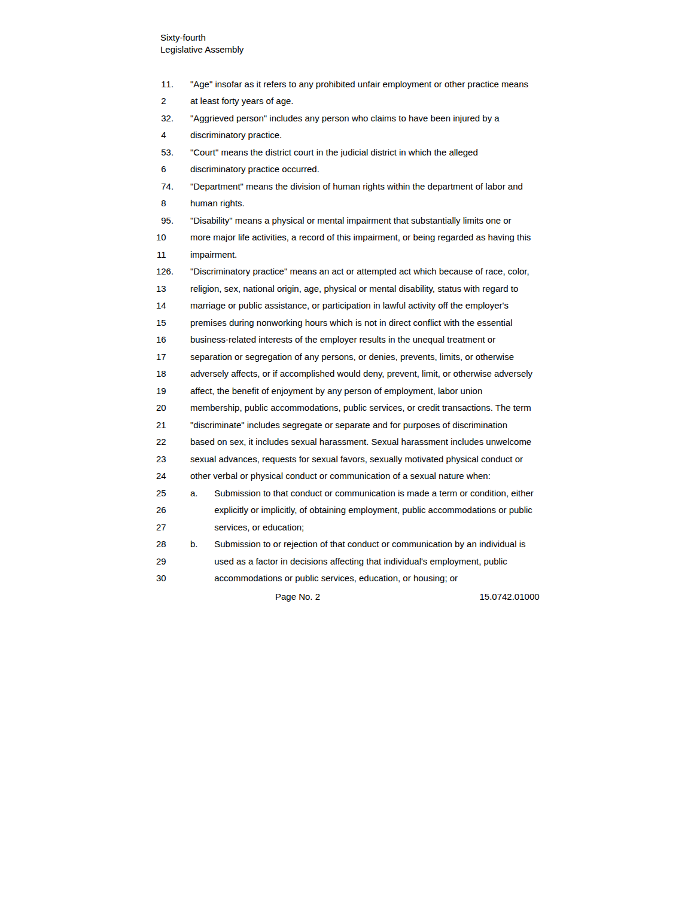Sixty-fourth
Legislative Assembly
| 1 | 1. | "Age" insofar as it refers to any prohibited unfair employment or other practice means |
| 2 | | at least forty years of age. |
| 3 | 2. | "Aggrieved person" includes any person who claims to have been injured by a |
| 4 | | discriminatory practice. |
| 5 | 3. | "Court" means the district court in the judicial district in which the alleged |
| 6 | | discriminatory practice occurred. |
| 7 | 4. | "Department" means the division of human rights within the department of labor and |
| 8 | | human rights. |
| 9 | 5. | "Disability" means a physical or mental impairment that substantially limits one or |
| 10 | | more major life activities, a record of this impairment, or being regarded as having this |
| 11 | | impairment. |
| 12 | 6. | "Discriminatory practice" means an act or attempted act which because of race, color, |
| 13 | | religion, sex, national origin, age, physical or mental disability, status with regard to |
| 14 | | marriage or public assistance, or participation in lawful activity off the employer's |
| 15 | | premises during nonworking hours which is not in direct conflict with the essential |
| 16 | | business-related interests of the employer results in the unequal treatment or |
| 17 | | separation or segregation of any persons, or denies, prevents, limits, or otherwise |
| 18 | | adversely affects, or if accomplished would deny, prevent, limit, or otherwise adversely |
| 19 | | affect, the benefit of enjoyment by any person of employment, labor union |
| 20 | | membership, public accommodations, public services, or credit transactions. The term |
| 21 | | "discriminate" includes segregate or separate and for purposes of discrimination |
| 22 | | based on sex, it includes sexual harassment. Sexual harassment includes unwelcome |
| 23 | | sexual advances, requests for sexual favors, sexually motivated physical conduct or |
| 24 | | other verbal or physical conduct or communication of a sexual nature when: |
| 25 | | / a. / Submission to that conduct or communication is made a term or condition, either / |
| 26 | | explicitly or implicitly, of obtaining employment, public accommodations or public |
| 27 | | services, or education; |
| 28 | | / b. / Submission to or rejection of that conduct or communication by an individual is / |
| 29 | | used as a factor in decisions affecting that individual's employment, public |
| 30 | | accommodations or public services, education, or housing; or |
Page No. 2 15.0742.01000